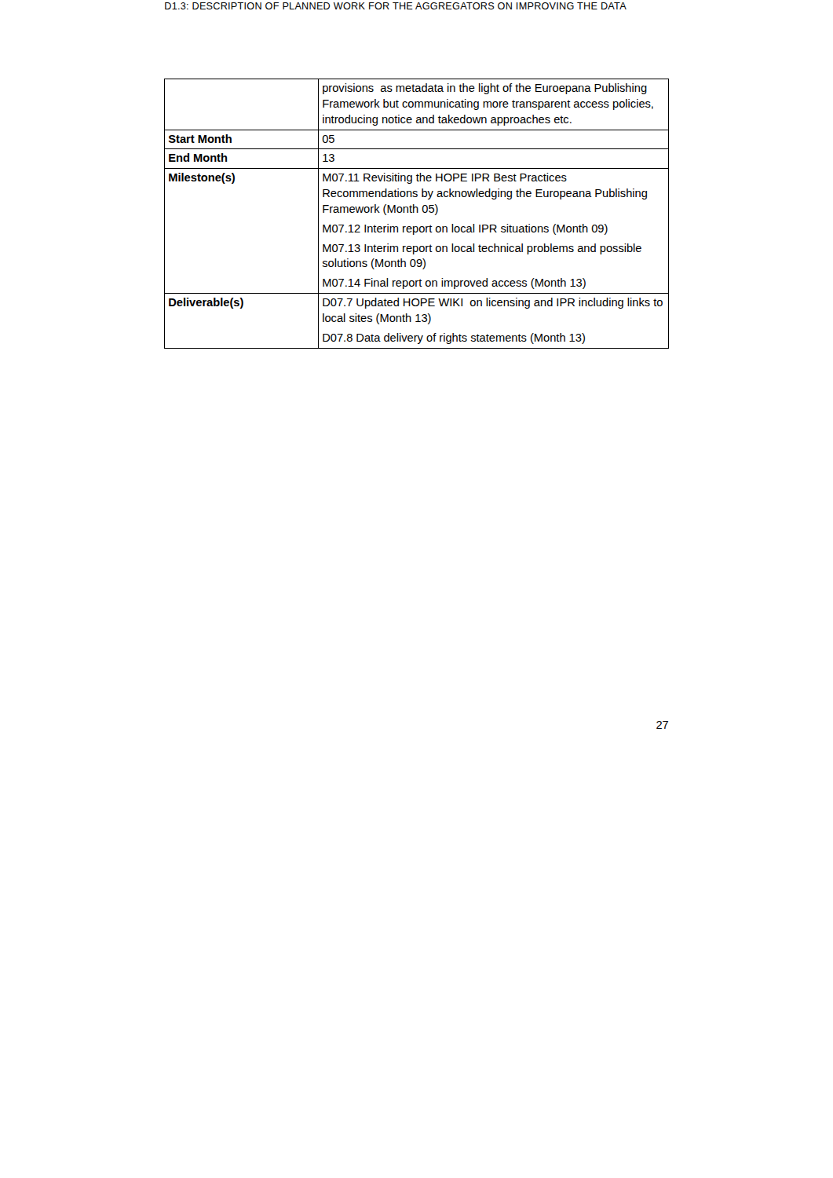D1.3: DESCRIPTION OF PLANNED WORK FOR THE AGGREGATORS ON IMPROVING THE DATA
| | provisions as metadata in the light of the Euroepana Publishing Framework but communicating more transparent access policies, introducing notice and takedown approaches etc. |
| Start Month | 05 |
| End Month | 13 |
| Milestone(s) | M07.11 Revisiting the HOPE IPR Best Practices Recommendations by acknowledging the Europeana Publishing Framework (Month 05) M07.12 Interim report on local IPR situations (Month 09) M07.13 Interim report on local technical problems and possible solutions (Month 09) M07.14 Final report on improved access (Month 13) |
| Deliverable(s) | D07.7 Updated HOPE WIKI on licensing and IPR including links to local sites (Month 13) D07.8 Data delivery of rights statements (Month 13) |
27